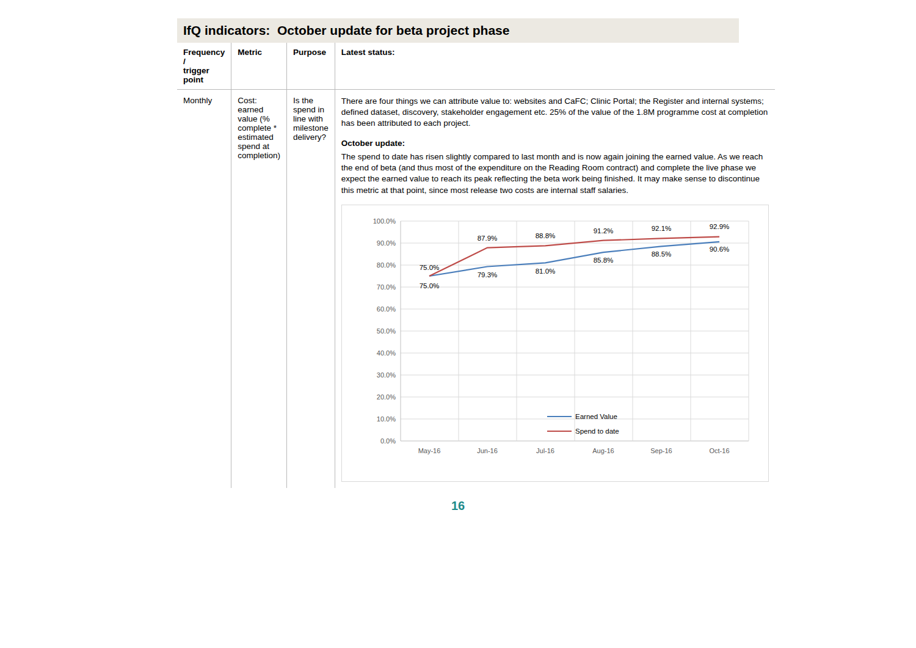IfQ indicators: October update for beta project phase
| Frequency / trigger point | Metric | Purpose | Latest status: |
| --- | --- | --- | --- |
| Monthly | Cost: earned value (% complete * estimated spend at completion) | Is the spend in line with milestone delivery? | There are four things we can attribute value to: websites and CaFC; Clinic Portal; the Register and internal systems; defined dataset, discovery, stakeholder engagement etc. 25% of the value of the 1.8M programme cost at completion has been attributed to each project. October update: The spend to date has risen slightly compared to last month and is now again joining the earned value. As we reach the end of beta (and thus most of the expenditure on the Reading Room contract) and complete the live phase we expect the earned value to reach its peak reflecting the beta work being finished. It may make sense to discontinue this metric at that point, since most release two costs are internal staff salaries. 100.0% 90.0% 80.0% 70.0% 60.0% 50.0% 40.0% 30.0% 20.0% 10.0% 0.0% May-16 Jun-16 Jul-16 Aug-16 Sep-16 Oct-16 75.0% 87.9% 88.8% 91.2% 92.1% 92.9% 75.0% 79.3% 81.0% 85.8% 88.5% 90.6% Earned Value Spend to date |
16